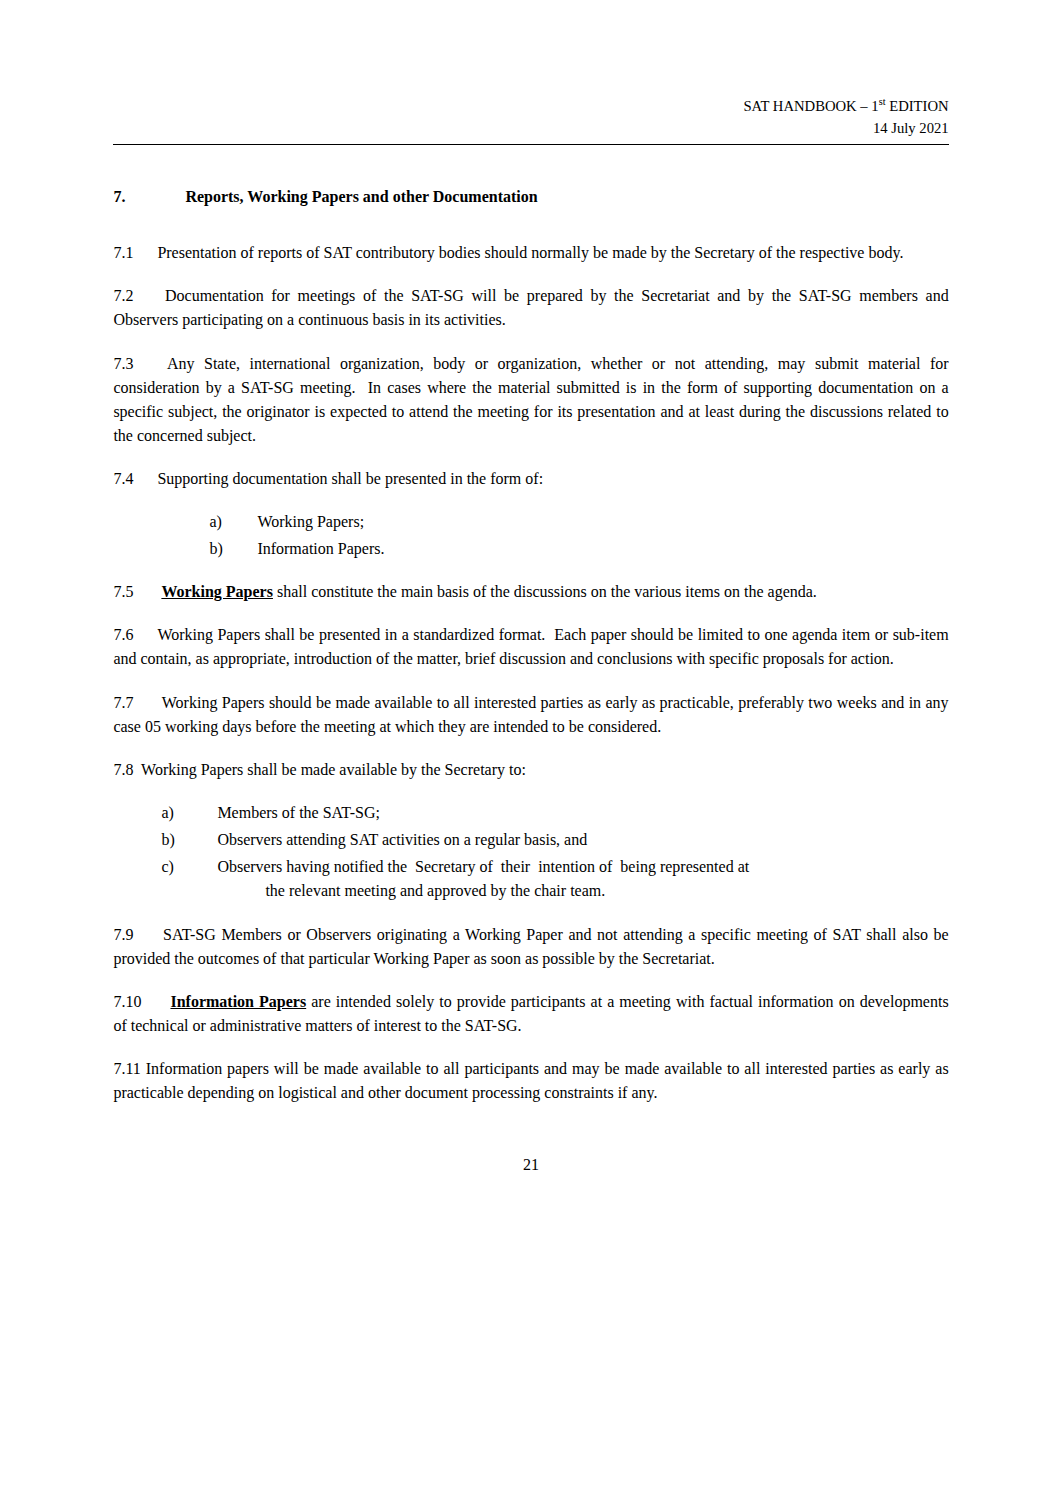SAT HANDBOOK – 1st EDITION
14 July 2021
7. Reports, Working Papers and other Documentation
7.1 Presentation of reports of SAT contributory bodies should normally be made by the Secretary of the respective body.
7.2 Documentation for meetings of the SAT-SG will be prepared by the Secretariat and by the SAT-SG members and Observers participating on a continuous basis in its activities.
7.3 Any State, international organization, body or organization, whether or not attending, may submit material for consideration by a SAT-SG meeting. In cases where the material submitted is in the form of supporting documentation on a specific subject, the originator is expected to attend the meeting for its presentation and at least during the discussions related to the concerned subject.
7.4 Supporting documentation shall be presented in the form of:
a) Working Papers;
b) Information Papers.
7.5 Working Papers shall constitute the main basis of the discussions on the various items on the agenda.
7.6 Working Papers shall be presented in a standardized format. Each paper should be limited to one agenda item or sub-item and contain, as appropriate, introduction of the matter, brief discussion and conclusions with specific proposals for action.
7.7 Working Papers should be made available to all interested parties as early as practicable, preferably two weeks and in any case 05 working days before the meeting at which they are intended to be considered.
7.8 Working Papers shall be made available by the Secretary to:
a) Members of the SAT-SG;
b) Observers attending SAT activities on a regular basis, and
c) Observers having notified the Secretary of their intention of being represented atthe relevant meeting and approved by the chair team.
7.9 SAT-SG Members or Observers originating a Working Paper and not attending a specific meeting of SAT shall also be provided the outcomes of that particular Working Paper as soon as possible by the Secretariat.
7.10 Information Papers are intended solely to provide participants at a meeting with factual information on developments of technical or administrative matters of interest to the SAT-SG.
7.11 Information papers will be made available to all participants and may be made available to all interested parties as early as practicable depending on logistical and other document processing constraints if any.
21